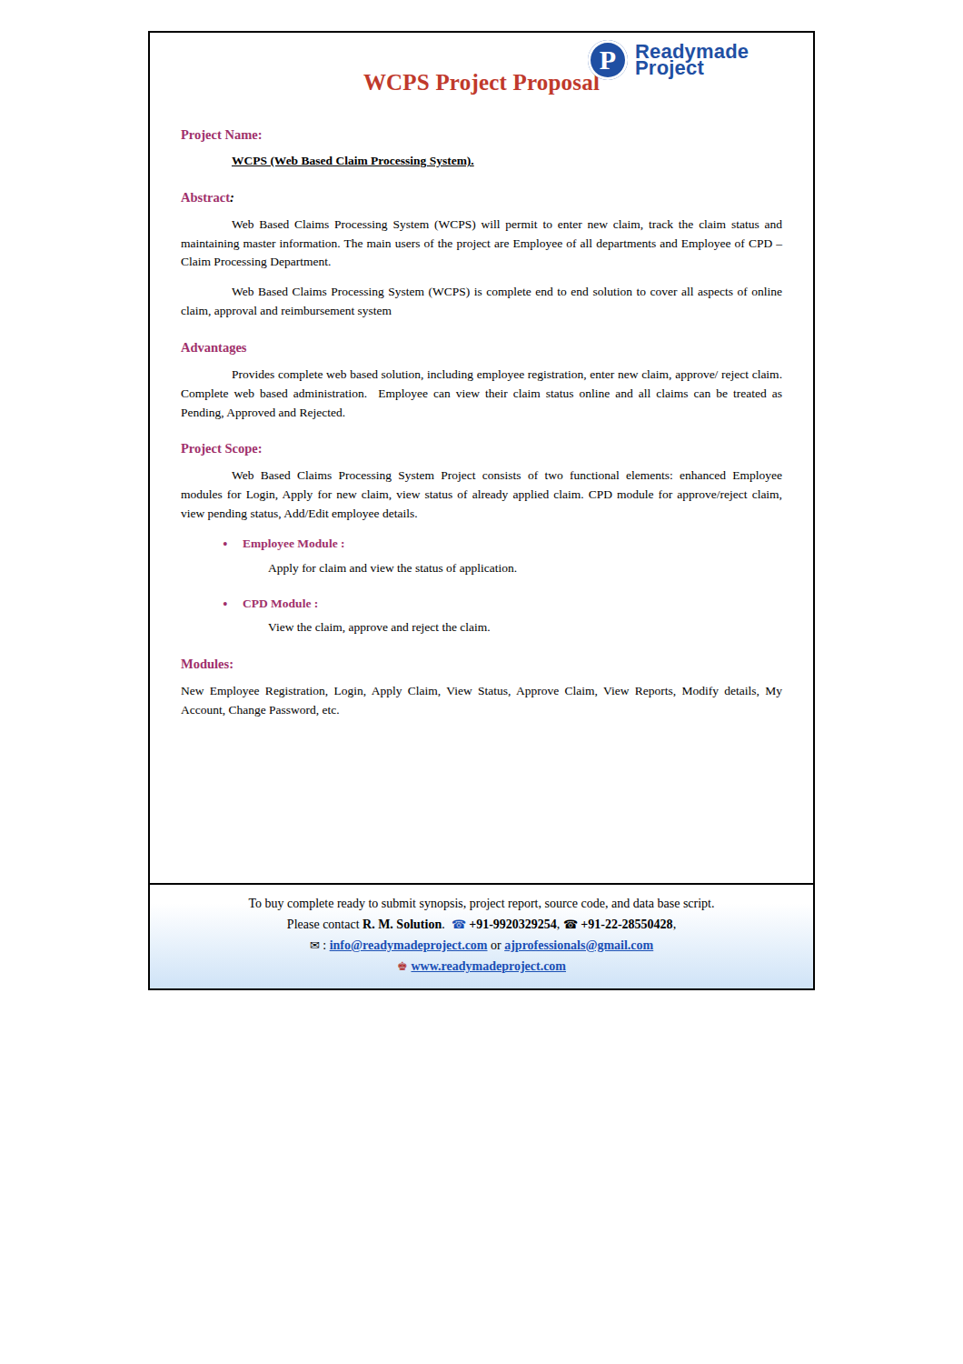P
ReadymadeProject
WCPS Project Proposal
Project Name:
WCPS (Web Based Claim Processing System).
Abstract:
Web Based Claims Processing System (WCPS) will permit to enter new claim, track the claim status and maintaining master information. The main users of the project are Employee of all departments and Employee of CPD – Claim Processing Department.
Web Based Claims Processing System (WCPS) is complete end to end solution to cover all aspects of online claim, approval and reimbursement system
Advantages
Provides complete web based solution, including employee registration, enter new claim, approve/ reject claim. Complete web based administration. Employee can view their claim status online and all claims can be treated as Pending, Approved and Rejected.
Project Scope:
Web Based Claims Processing System Project consists of two functional elements: enhanced Employee modules for Login, Apply for new claim, view status of already applied claim. CPD module for approve/reject claim, view pending status, Add/Edit employee details.
Employee Module :
Apply for claim and view the status of application.
CPD Module :
View the claim, approve and reject the claim.
Modules:
New Employee Registration, Login, Apply Claim, View Status, Approve Claim, View Reports, Modify details, My Account, Change Password, etc.
To buy complete ready to submit synopsis, project report, source code, and data base script.
Please contact R. M. Solution. ☎ +91-9920329254, ☎ +91-22-28550428,
✉ : info@readymadeproject.com or ajprofessionals@gmail.com
♚ www.readymadeproject.com